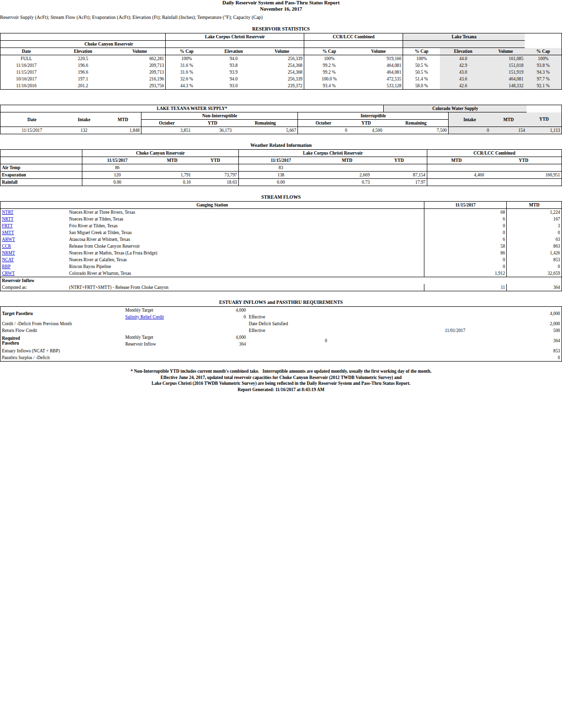Daily Reservoir System and Pass-Thru Status Report
November 16, 2017
Reservoir Supply (AcFt); Stream Flow (AcFt); Evaporation (AcFt); Elevation (Ft); Rainfall (Inches); Temperature (°F); Capacity (Cap)
RESERVOIR STATISTICS
| | Lake Corpus Christi Reservoir | CCR/LCC Combined | Lake Texana |
| --- | --- | --- | --- |
| | Choke Canyon Reservoir | | | |
| Date | Elevation | Volume | % Cap | Elevation | Volume | % Cap | Volume | % Cap | Elevation | Volume | % Cap |
| FULL | 220.5 | 662,281 | 100% | 94.0 | 256,339 | 100% | 919,160 | 100% | 44.0 | 161,085 | 100% |
| 11/16/2017 | 196.6 | 209,713 | 31.6 % | 93.8 | 254,368 | 99.2 % | 464,081 | 50.5 % | 42.9 | 151,018 | 93.8 % |
| 11/15/2017 | 196.6 | 209,713 | 31.6 % | 93.9 | 254,368 | 99.2 % | 464,081 | 50.5 % | 43.0 | 151,919 | 94.3 % |
| 10/16/2017 | 197.1 | 216,196 | 32.6 % | 94.0 | 256,339 | 100.0 % | 472,535 | 51.4 % | 43.6 | 464,081 | 97.7 % |
| 11/16/2016 | 201.2 | 293,756 | 44.3 % | 93.0 | 239,372 | 93.4 % | 533,128 | 58.0 % | 42.6 | 148,332 | 92.1 % |
| LAKE TEXANA WATER SUPPLY* | Colorado Water Supply |
| --- | --- |
| Date | Intake | MTD | Non-Interruptible | Interruptible | Intake | MTD | YTD |
| October | YTD | Remaining | October | YTD | Remaining |
| 11/15/2017 | 132 | 1,848 | 3,851 | 36,173 | 5,667 | 0 | 4,500 | 7,500 | 0 | 154 | 1,113 |
Weather Related Information
| | Choke Canyon Reservoir | Lake Corpus Christi Reservoir | CCR/LCC Combined |
| --- | --- | --- | --- |
| | 11/15/2017 | MTD | YTD | 11/15/2017 | MTD | YTD | MTD | YTD |
| Air Temp | 86 | | | 83 | | | | |
| Evaporation | 120 | 1,791 | 73,797 | 138 | 2,669 | 87,154 | 4,460 | 160,951 |
| Rainfall | 0.00 | 0.16 | 18.63 | 0.00 | 0.73 | 17.97 | | |
STREAM FLOWS
| Gauging Station | 11/15/2017 | MTD |
| --- | --- | --- |
| NTRT | Nueces River at Three Rivers, Texas | 68 | 1,224 |
| NRTT | Nueces River at Tilden, Texas | 6 | 167 |
| FRTT | Frio River at Tilden, Texas | 0 | 3 |
| SMTT | San Miguel Creek at Tilden, Texas | 0 | 0 |
| ARWT | Atascosa River at Whitsett, Texas | 6 | 63 |
| CCR | Release from Choke Canyon Reservoir | 58 | 863 |
| NRMT | Nueces River at Mathis, Texas (La Fruta Bridge) | 86 | 1,426 |
| NCAT | Nueces River at Calallen, Texas | 0 | 853 |
| RBP | Rincon Bayou Pipeline | 0 | 0 |
| CRWT | Colorado River at Wharton, Texas | 1,912 | 32,659 |
| Reservoir Inflow |
| Computed as: | (NTRT+FRTT+SMTT) - Release From Choke Canyon | 11 | 364 |
ESTUARY INFLOWS and PASSTHRU REQUIREMENTS
| Target Passthru | Monthly Target | 4,000 | | | 4,000 |
| Salinity Relief Credit | 0 | Effective | |
| Credit / -Deficit From Previous Month | Date Deficit Satisfied | | 2,000 |
| Return Flow Credit | Effective | 11/01/2017 | 500 |
| Required Passthru | Monthly Target | 4,000 | 0 | | 364 |
| Reservoir Inflow | 364 |
| Estuary Inflows (NCAT + RBP) | 853 |
| Passthru Surplus / -Deficit | 0 |
* Non-Interruptible YTD includes current month's combined take. Interruptible amounts are updated monthly, usually the first working day of the month.
Effective June 24, 2017, updated total reservoir capacities for Choke Canyon Reservoir (2012 TWDB Volumetric Survey) and
Lake Corpus Christi (2016 TWDB Volumetric Survey) are being reflected in the Daily Reservoir System and Pass-Thru Status Report.
Report Generated: 11/16/2017 at 8:43:19 AM